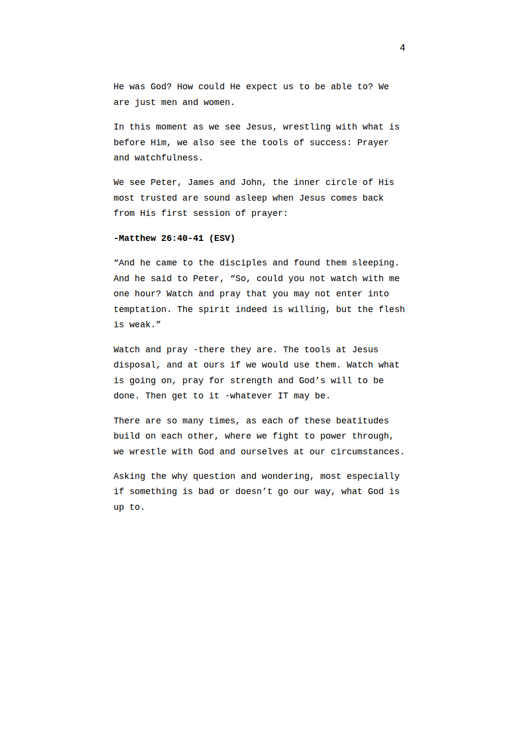4
He was God? How could He expect us to be able to? We are just men and women.
In this moment as we see Jesus, wrestling with what is before Him, we also see the tools of success: Prayer and watchfulness.
We see Peter, James and John, the inner circle of His most trusted are sound asleep when Jesus comes back from His first session of prayer:
-Matthew 26:40-41 (ESV)
“And he came to the disciples and found them sleeping. And he said to Peter, “So, could you not watch with me one hour? Watch and pray that you may not enter into temptation. The spirit indeed is willing, but the flesh is weak.”
Watch and pray -there they are. The tools at Jesus disposal, and at ours if we would use them. Watch what is going on, pray for strength and God’s will to be done. Then get to it -whatever IT may be.
There are so many times, as each of these beatitudes build on each other, where we fight to power through, we wrestle with God and ourselves at our circumstances.
Asking the why question and wondering, most especially if something is bad or doesn’t go our way, what God is up to.